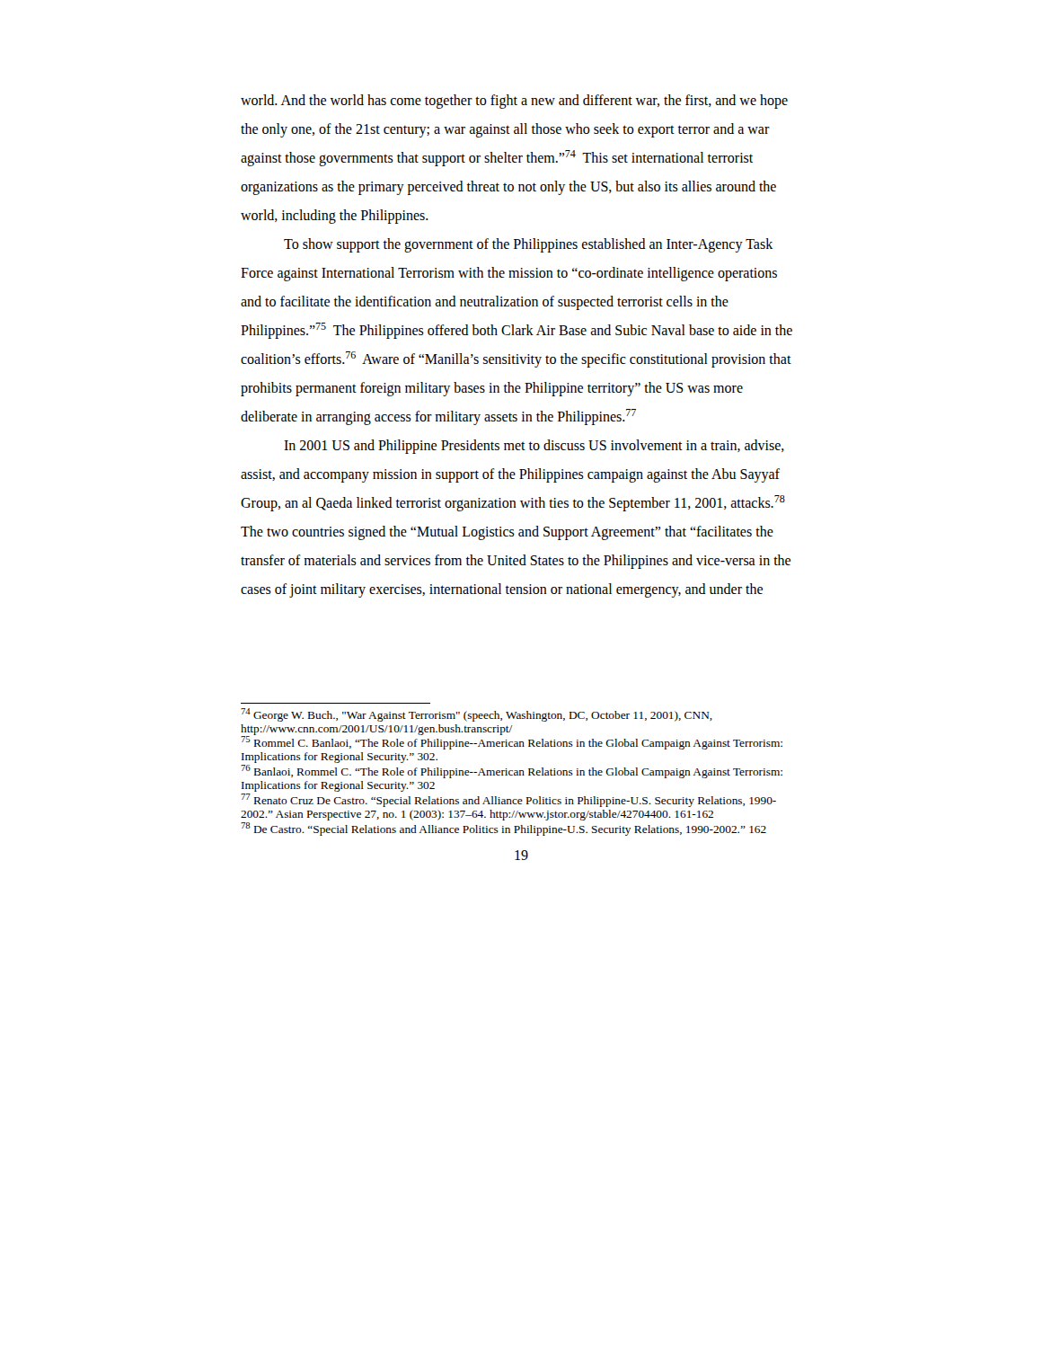world. And the world has come together to fight a new and different war, the first, and we hope the only one, of the 21st century; a war against all those who seek to export terror and a war against those governments that support or shelter them.”74 This set international terrorist organizations as the primary perceived threat to not only the US, but also its allies around the world, including the Philippines.
To show support the government of the Philippines established an Inter-Agency Task Force against International Terrorism with the mission to “co-ordinate intelligence operations and to facilitate the identification and neutralization of suspected terrorist cells in the Philippines.”75 The Philippines offered both Clark Air Base and Subic Naval base to aide in the coalition’s efforts.76 Aware of “Manilla’s sensitivity to the specific constitutional provision that prohibits permanent foreign military bases in the Philippine territory” the US was more deliberate in arranging access for military assets in the Philippines.77
In 2001 US and Philippine Presidents met to discuss US involvement in a train, advise, assist, and accompany mission in support of the Philippines campaign against the Abu Sayyaf Group, an al Qaeda linked terrorist organization with ties to the September 11, 2001, attacks.78 The two countries signed the “Mutual Logistics and Support Agreement” that “facilitates the transfer of materials and services from the United States to the Philippines and vice-versa in the cases of joint military exercises, international tension or national emergency, and under the
74 George W. Buch., "War Against Terrorism" (speech, Washington, DC, October 11, 2001), CNN, http://www.cnn.com/2001/US/10/11/gen.bush.transcript/
75 Rommel C. Banlaoi, “The Role of Philippine--American Relations in the Global Campaign Against Terrorism: Implications for Regional Security.” 302.
76 Banlaoi, Rommel C. “The Role of Philippine--American Relations in the Global Campaign Against Terrorism: Implications for Regional Security.” 302
77 Renato Cruz De Castro. “Special Relations and Alliance Politics in Philippine-U.S. Security Relations, 1990-2002.” Asian Perspective 27, no. 1 (2003): 137–64. http://www.jstor.org/stable/42704400. 161-162
78 De Castro. “Special Relations and Alliance Politics in Philippine-U.S. Security Relations, 1990-2002.” 162
19